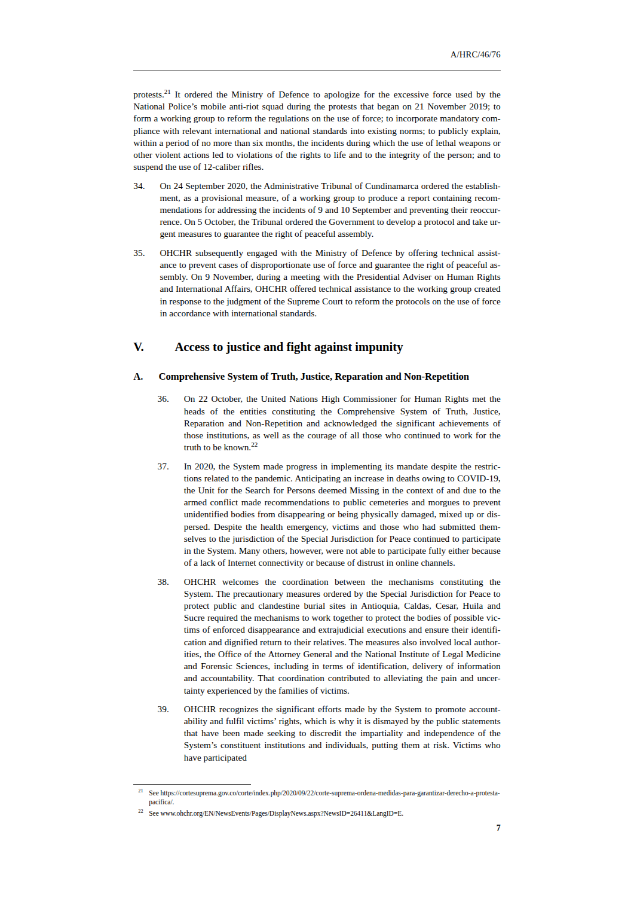A/HRC/46/76
protests.21 It ordered the Ministry of Defence to apologize for the excessive force used by the National Police’s mobile anti-riot squad during the protests that began on 21 November 2019; to form a working group to reform the regulations on the use of force; to incorporate mandatory compliance with relevant international and national standards into existing norms; to publicly explain, within a period of no more than six months, the incidents during which the use of lethal weapons or other violent actions led to violations of the rights to life and to the integrity of the person; and to suspend the use of 12-caliber rifles.
34.
On 24 September 2020, the Administrative Tribunal of Cundinamarca ordered the establishment, as a provisional measure, of a working group to produce a report containing recommendations for addressing the incidents of 9 and 10 September and preventing their reoccurrence. On 5 October, the Tribunal ordered the Government to develop a protocol and take urgent measures to guarantee the right of peaceful assembly.
35.
OHCHR subsequently engaged with the Ministry of Defence by offering technical assistance to prevent cases of disproportionate use of force and guarantee the right of peaceful assembly. On 9 November, during a meeting with the Presidential Adviser on Human Rights and International Affairs, OHCHR offered technical assistance to the working group created in response to the judgment of the Supreme Court to reform the protocols on the use of force in accordance with international standards.
V. Access to justice and fight against impunity
A. Comprehensive System of Truth, Justice, Reparation and Non-Repetition
36.
On 22 October, the United Nations High Commissioner for Human Rights met the heads of the entities constituting the Comprehensive System of Truth, Justice, Reparation and Non-Repetition and acknowledged the significant achievements of those institutions, as well as the courage of all those who continued to work for the truth to be known.22
37.
In 2020, the System made progress in implementing its mandate despite the restrictions related to the pandemic. Anticipating an increase in deaths owing to COVID-19, the Unit for the Search for Persons deemed Missing in the context of and due to the armed conflict made recommendations to public cemeteries and morgues to prevent unidentified bodies from disappearing or being physically damaged, mixed up or dispersed. Despite the health emergency, victims and those who had submitted themselves to the jurisdiction of the Special Jurisdiction for Peace continued to participate in the System. Many others, however, were not able to participate fully either because of a lack of Internet connectivity or because of distrust in online channels.
38.
OHCHR welcomes the coordination between the mechanisms constituting the System. The precautionary measures ordered by the Special Jurisdiction for Peace to protect public and clandestine burial sites in Antioquia, Caldas, Cesar, Huila and Sucre required the mechanisms to work together to protect the bodies of possible victims of enforced disappearance and extrajudicial executions and ensure their identification and dignified return to their relatives. The measures also involved local authorities, the Office of the Attorney General and the National Institute of Legal Medicine and Forensic Sciences, including in terms of identification, delivery of information and accountability. That coordination contributed to alleviating the pain and uncertainty experienced by the families of victims.
39.
OHCHR recognizes the significant efforts made by the System to promote accountability and fulfil victims’ rights, which is why it is dismayed by the public statements that have been made seeking to discredit the impartiality and independence of the System’s constituent institutions and individuals, putting them at risk. Victims who have participated
21
See https://cortesuprema.gov.co/corte/index.php/2020/09/22/corte-suprema-ordena-medidas-para-garantizar-derecho-a-protesta-pacifica/.
22
See www.ohchr.org/EN/NewsEvents/Pages/DisplayNews.aspx?NewsID=26411&LangID=E.
7